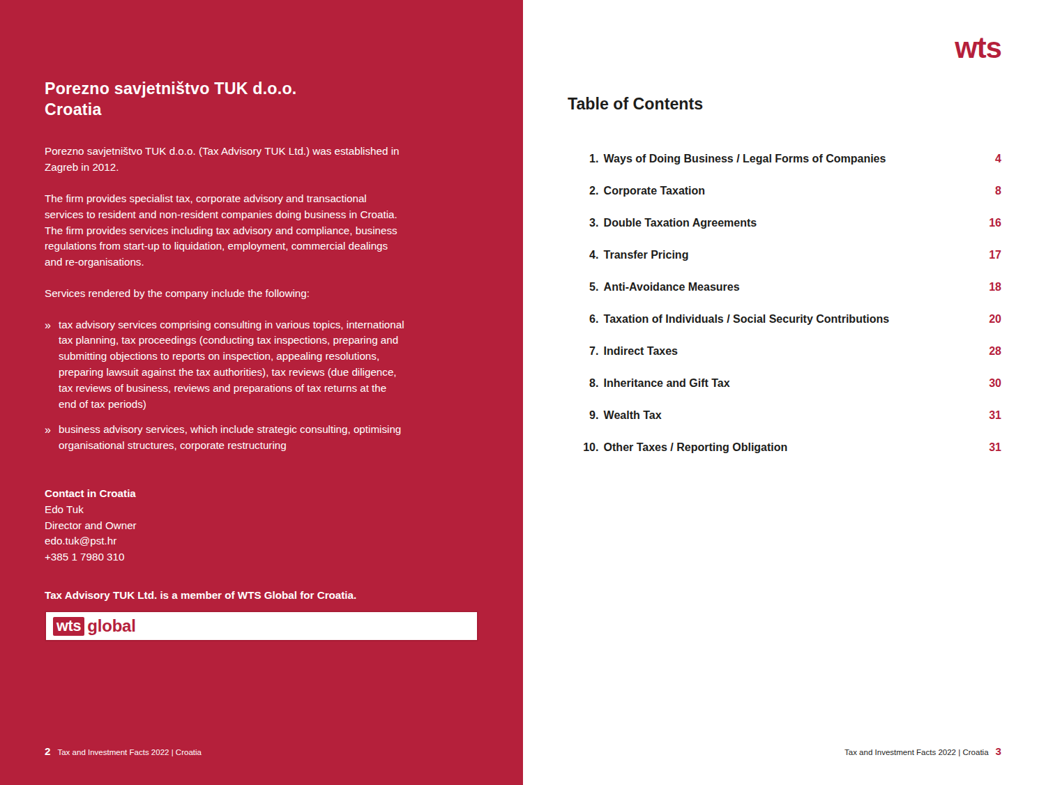Porezno savjetništvo TUK d.o.o.
Croatia
Porezno savjetništvo TUK d.o.o. (Tax Advisory TUK Ltd.) was established in Zagreb in 2012.
The firm provides specialist tax, corporate advisory and transactional services to resident and non-resident companies doing business in Croatia. The firm provides services including tax advisory and compliance, business regulations from start-up to liquidation, employment, commercial dealings and re-organisations.
Services rendered by the company include the following:
tax advisory services comprising consulting in various topics, international tax planning, tax proceedings (conducting tax inspections, preparing and submitting objections to reports on inspection, appealing resolutions, preparing lawsuit against the tax authorities), tax reviews (due diligence, tax reviews of business, reviews and preparations of tax returns at the end of tax periods)
business advisory services, which include strategic consulting, optimising organisational structures, corporate restructuring
Contact in Croatia Edo Tuk
Director and Owner
edo.tuk@pst.hr
+385 1 7980 310
Tax Advisory TUK Ltd. is a member of WTS Global for Croatia.
wtsglobal
2 Tax and Investment Facts 2022 | Croatia
wts
Table of Contents
1. Ways of Doing Business / Legal Forms of Companies 4
2. Corporate Taxation 8
3. Double Taxation Agreements 16
4. Transfer Pricing 17
5. Anti-Avoidance Measures 18
6. Taxation of Individuals / Social Security Contributions 20
7. Indirect Taxes 28
8. Inheritance and Gift Tax 30
9. Wealth Tax 31
10. Other Taxes / Reporting Obligation 31
Tax and Investment Facts 2022 | Croatia 3